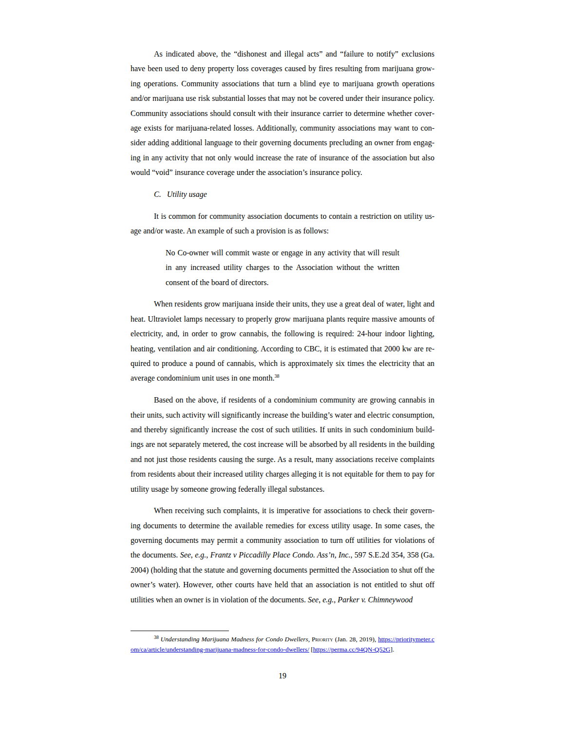As indicated above, the “dishonest and illegal acts” and “failure to notify” exclusions have been used to deny property loss coverages caused by fires resulting from marijuana growing operations. Community associations that turn a blind eye to marijuana growth operations and/or marijuana use risk substantial losses that may not be covered under their insurance policy. Community associations should consult with their insurance carrier to determine whether coverage exists for marijuana-related losses. Additionally, community associations may want to consider adding additional language to their governing documents precluding an owner from engaging in any activity that not only would increase the rate of insurance of the association but also would “void” insurance coverage under the association’s insurance policy.
C. Utility usage
It is common for community association documents to contain a restriction on utility usage and/or waste. An example of such a provision is as follows:
No Co-owner will commit waste or engage in any activity that will result in any increased utility charges to the Association without the written consent of the board of directors.
When residents grow marijuana inside their units, they use a great deal of water, light and heat. Ultraviolet lamps necessary to properly grow marijuana plants require massive amounts of electricity, and, in order to grow cannabis, the following is required: 24-hour indoor lighting, heating, ventilation and air conditioning. According to CBC, it is estimated that 2000 kw are required to produce a pound of cannabis, which is approximately six times the electricity that an average condominium unit uses in one month.38
Based on the above, if residents of a condominium community are growing cannabis in their units, such activity will significantly increase the building’s water and electric consumption, and thereby significantly increase the cost of such utilities. If units in such condominium buildings are not separately metered, the cost increase will be absorbed by all residents in the building and not just those residents causing the surge. As a result, many associations receive complaints from residents about their increased utility charges alleging it is not equitable for them to pay for utility usage by someone growing federally illegal substances.
When receiving such complaints, it is imperative for associations to check their governing documents to determine the available remedies for excess utility usage. In some cases, the governing documents may permit a community association to turn off utilities for violations of the documents. See, e.g., Frantz v Piccadilly Place Condo. Ass’n, Inc., 597 S.E.2d 354, 358 (Ga. 2004) (holding that the statute and governing documents permitted the Association to shut off the owner’s water). However, other courts have held that an association is not entitled to shut off utilities when an owner is in violation of the documents. See, e.g., Parker v. Chimneywood
38 Understanding Marijuana Madness for Condo Dwellers, Priority (Jan. 28, 2019), https://prioritymeter.com/ca/article/understanding-marijuana-madness-for-condo-dwellers/ [https://perma.cc/94QN-Q52G].
19